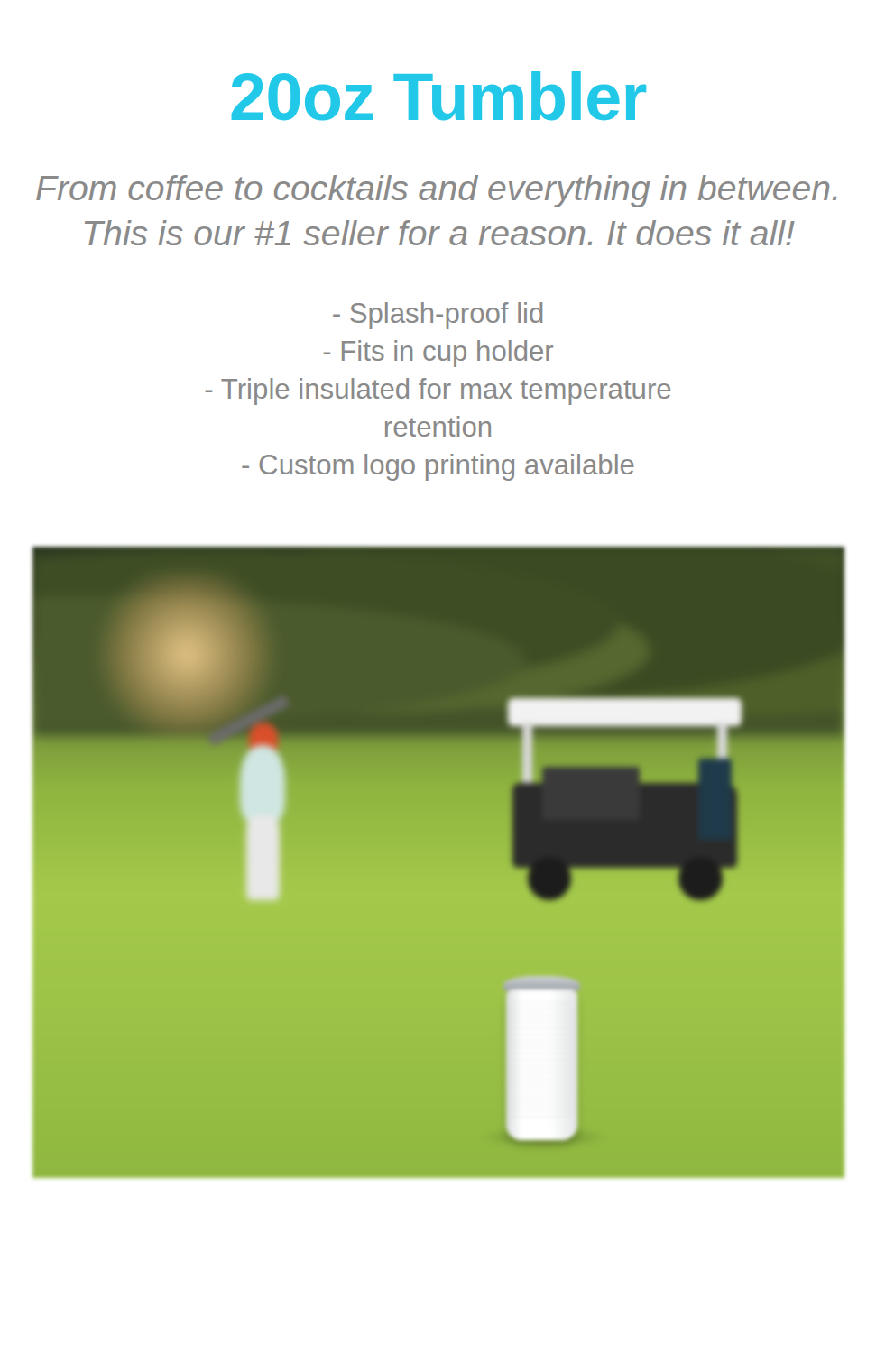20oz Tumbler
From coffee to cocktails and everything in between. This is our #1 seller for a reason. It does it all!
- Splash-proof lid
- Fits in cup holder
- Triple insulated for max temperature retention
- Custom logo printing available